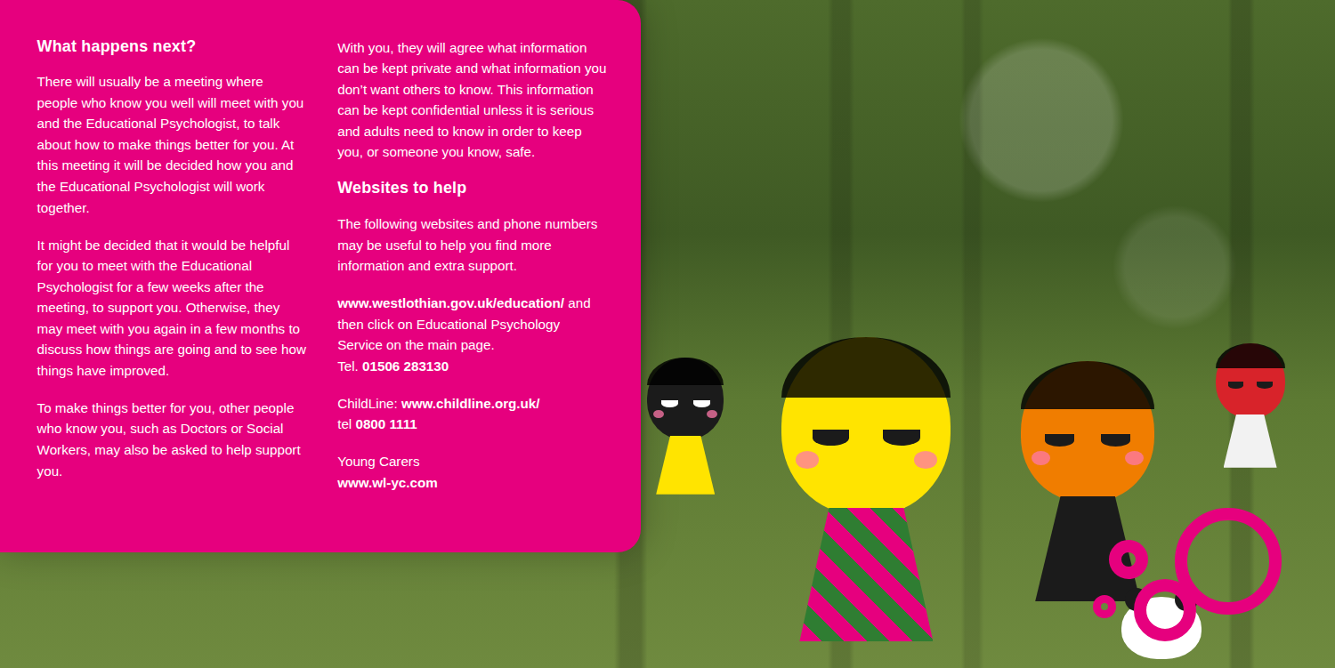What happens next?
There will usually be a meeting where people who know you well will meet with you and the Educational Psychologist, to talk about how to make things better for you. At this meeting it will be decided how you and the Educational Psychologist will work together.
It might be decided that it would be helpful for you to meet with the Educational Psychologist for a few weeks after the meeting, to support you. Otherwise, they may meet with you again in a few months to discuss how things are going and to see how things have improved.
To make things better for you, other people who know you, such as Doctors or Social Workers, may also be asked to help support you.
With you, they will agree what information can be kept private and what information you don’t want others to know. This information can be kept confidential unless it is serious and adults need to know in order to keep you, or someone you know, safe.
Websites to help
The following websites and phone numbers may be useful to help you find more information and extra support.
www.westlothian.gov.uk/education/ and then click on Educational Psychology Service on the main page.
Tel. 01506 283130
ChildLine: www.childline.org.uk/
tel 0800 1111
Young Carers
www.wl-yc.com